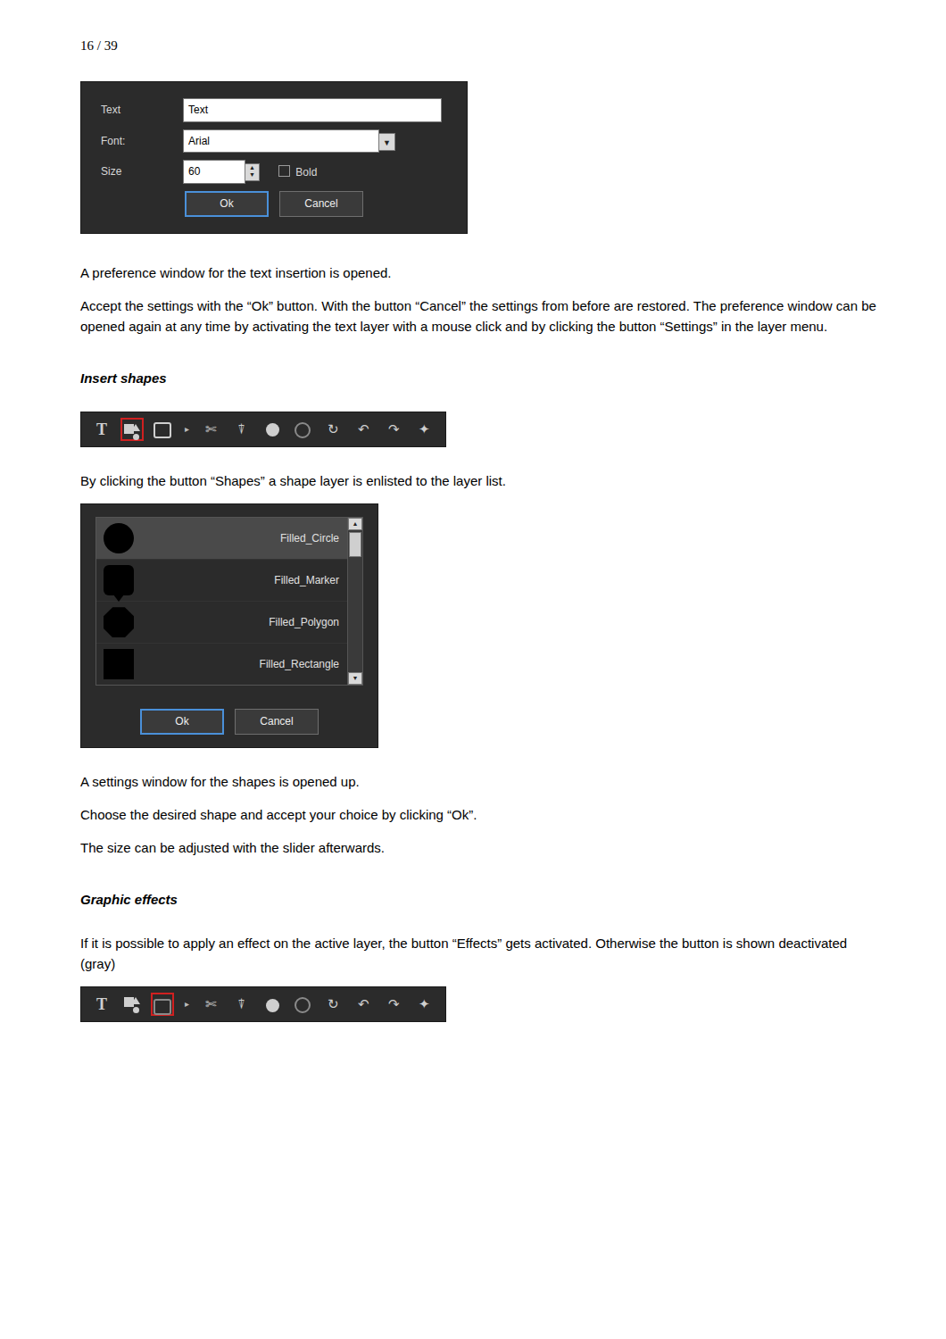16 / 39
| Text | Text |
| Font: | Arial ▼ |
| Size | 60 ▲ ▼ Bold |
| Ok Cancel |
A preference window for the text insertion is opened.
Accept the settings with the “Ok” button. With the button “Cancel” the settings from before are restored. The preference window can be opened again at any time by activating the text layer with a mouse click and by clicking the button “Settings” in the layer menu.
Insert shapes
T ▸ ✄ ⍒ ↻ ↶ ↷ ✦
By clicking the button “Shapes” a shape layer is enlisted to the layer list.
Filled_Circle
Filled_Marker
Filled_Polygon
Filled_Rectangle
▲
▼
Ok Cancel
A settings window for the shapes is opened up.
Choose the desired shape and accept your choice by clicking “Ok”.
The size can be adjusted with the slider afterwards.
Graphic effects
If it is possible to apply an effect on the active layer, the button “Effects” gets activated. Otherwise the button is shown deactivated (gray)
T ▸ ✄ ⍒ ↻ ↶ ↷ ✦